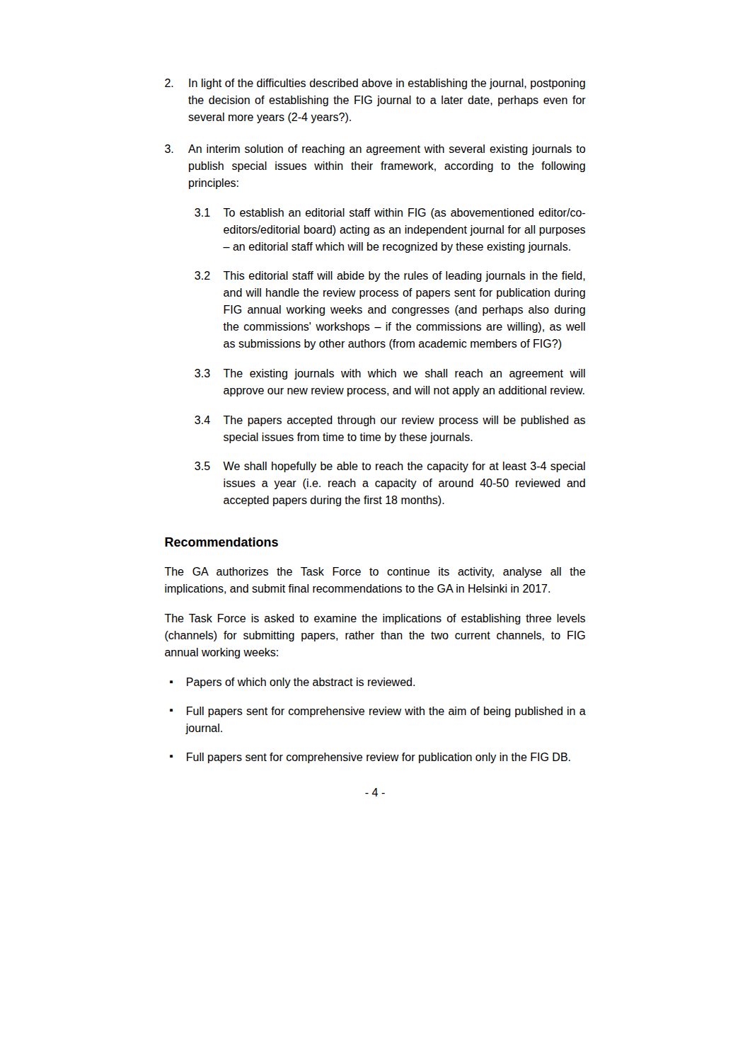2. In light of the difficulties described above in establishing the journal, postponing the decision of establishing the FIG journal to a later date, perhaps even for several more years (2-4 years?).
3. An interim solution of reaching an agreement with several existing journals to publish special issues within their framework, according to the following principles:
3.1 To establish an editorial staff within FIG (as abovementioned editor/co-editors/editorial board) acting as an independent journal for all purposes – an editorial staff which will be recognized by these existing journals.
3.2 This editorial staff will abide by the rules of leading journals in the field, and will handle the review process of papers sent for publication during FIG annual working weeks and congresses (and perhaps also during the commissions' workshops – if the commissions are willing), as well as submissions by other authors (from academic members of FIG?)
3.3 The existing journals with which we shall reach an agreement will approve our new review process, and will not apply an additional review.
3.4 The papers accepted through our review process will be published as special issues from time to time by these journals.
3.5 We shall hopefully be able to reach the capacity for at least 3-4 special issues a year (i.e. reach a capacity of around 40-50 reviewed and accepted papers during the first 18 months).
Recommendations
The GA authorizes the Task Force to continue its activity, analyse all the implications, and submit final recommendations to the GA in Helsinki in 2017.
The Task Force is asked to examine the implications of establishing three levels (channels) for submitting papers, rather than the two current channels, to FIG annual working weeks:
Papers of which only the abstract is reviewed.
Full papers sent for comprehensive review with the aim of being published in a journal.
Full papers sent for comprehensive review for publication only in the FIG DB.
- 4 -